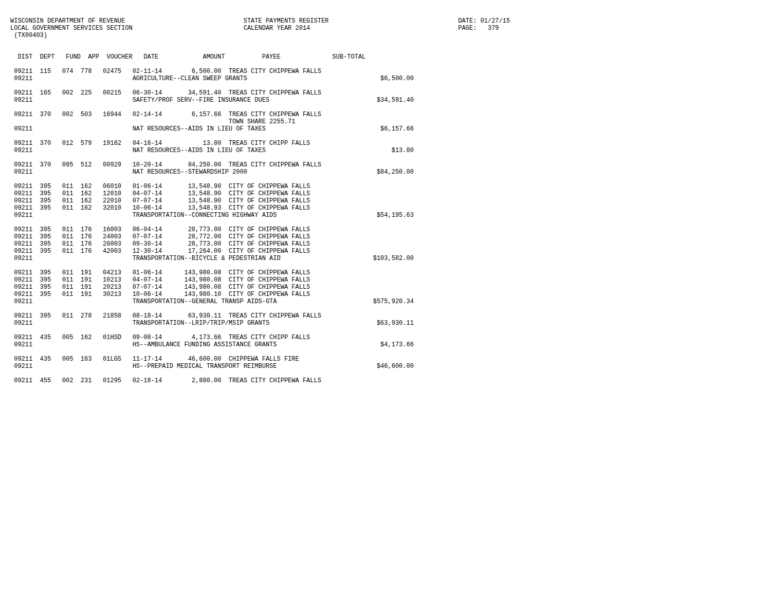WISCONSIN DEPARTMENT OF REVENUE STATE PAYMENTS REGISTER DATE: 01/27/15 LOCAL GOVERNMENT SERVICES SECTION CALENDAR YEAR 2014 PAGE: 379 (TX00403) DIST DEPT FUND APP VOUCHER DATE AMOUNT PAYEE SUB-TOTAL 09211 115 074 778 02475 02-11-14 6,500.00 TREAS CITY CHIPPEWA FALLS 09211 AGRICULTURE--CLEAN SWEEP GRANTS $6,500.00 09211 165 002 225 00215 06-30-14 34,591.40 TREAS CITY CHIPPEWA FALLS 09211 SAFETY/PROF SERV--FIRE INSURANCE DUES $34,591.40 09211 370 002 503 16944 02-14-14 6,157.66 TREAS CITY CHIPPEWA FALLS TOWN SHARE 2255.71 09211 NAT RESOURCES--AIDS IN LIEU OF TAXES $6,157.66 09211 370 012 579 19162 04-16-14 13.80 TREAS CITY CHIPP FALLS 09211 NAT RESOURCES--AIDS IN LIEU OF TAXES $13.80 09211 370 095 512 00929 10-20-14 84,250.00 TREAS CITY CHIPPEWA FALLS 09211 NAT RESOURCES--STEWARDSHIP 2000 $84,250.00 09211 395 011 162 06010 01-06-14 13,548.90 CITY OF CHIPPEWA FALLS 09211 395 011 162 12010 04-07-14 13,548.90 CITY OF CHIPPEWA FALLS 09211 395 011 162 22010 07-07-14 13,548.90 CITY OF CHIPPEWA FALLS 09211 395 011 162 32010 10-06-14 13,548.93 CITY OF CHIPPEWA FALLS 09211 TRANSPORTATION--CONNECTING HIGHWAY AIDS $54,195.63 09211 395 011 176 16003 06-04-14 28,773.00 CITY OF CHIPPEWA FALLS 09211 395 011 176 24003 07-07-14 28,772.00 CITY OF CHIPPEWA FALLS 09211 395 011 176 26003 09-30-14 28,773.00 CITY OF CHIPPEWA FALLS 09211 395 011 176 42003 12-30-14 17,264.00 CITY OF CHIPPEWA FALLS 09211 TRANSPORTATION--BICYCLE & PEDESTRIAN AID $103,582.00 09211 395 011 191 04213 01-06-14 143,980.08 CITY OF CHIPPEWA FALLS 09211 395 011 191 10213 04-07-14 143,980.08 CITY OF CHIPPEWA FALLS 09211 395 011 191 20213 07-07-14 143,980.08 CITY OF CHIPPEWA FALLS 09211 395 011 191 30213 10-06-14 143,980.10 CITY OF CHIPPEWA FALLS 09211 TRANSPORTATION--GENERAL TRANSP AIDS-GTA $575,920.34 09211 395 011 278 21858 08-18-14 63,930.11 TREAS CITY CHIPPEWA FALLS 09211 TRANSPORTATION--LRIP/TRIP/MSIP GRANTS $63,930.11 09211 435 005 162 01HSD 09-08-14 4,173.66 TREAS CITY CHIPP FALLS 09211 HS--AMBULANCE FUNDING ASSISTANCE GRANTS $4,173.66 09211 435 005 163 01LGS 11-17-14 46,600.00 CHIPPEWA FALLS FIRE 09211 HS--PREPAID MEDICAL TRANSPORT REIMBURSE $46,600.00 09211 455 002 231 01295 02-18-14 2,880.00 TREAS CITY CHIPPEWA FALLS